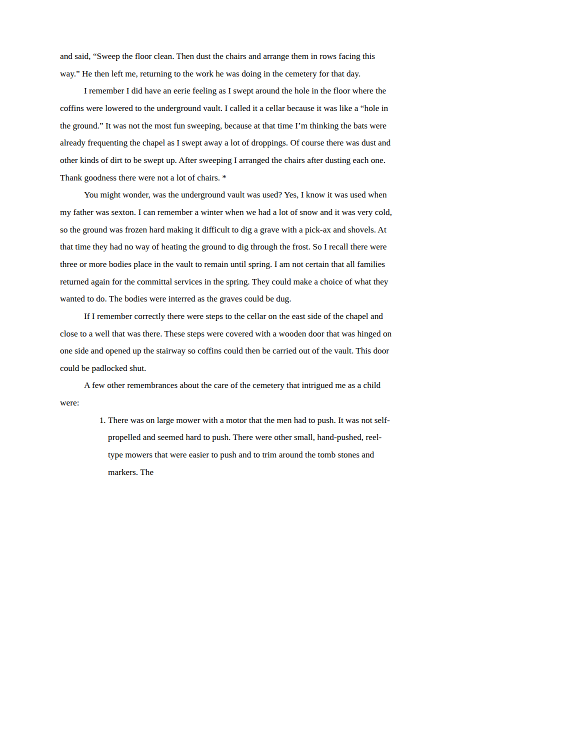and said, “Sweep the floor clean. Then dust the chairs and arrange them in rows facing this way.” He then left me, returning to the work he was doing in the cemetery for that day.
I remember I did have an eerie feeling as I swept around the hole in the floor where the coffins were lowered to the underground vault. I called it a cellar because it was like a “hole in the ground.” It was not the most fun sweeping, because at that time I’m thinking the bats were already frequenting the chapel as I swept away a lot of droppings. Of course there was dust and other kinds of dirt to be swept up. After sweeping I arranged the chairs after dusting each one. Thank goodness there were not a lot of chairs. *
You might wonder, was the underground vault was used? Yes, I know it was used when my father was sexton. I can remember a winter when we had a lot of snow and it was very cold, so the ground was frozen hard making it difficult to dig a grave with a pick-ax and shovels. At that time they had no way of heating the ground to dig through the frost. So I recall there were three or more bodies place in the vault to remain until spring. I am not certain that all families returned again for the committal services in the spring. They could make a choice of what they wanted to do. The bodies were interred as the graves could be dug.
If I remember correctly there were steps to the cellar on the east side of the chapel and close to a well that was there. These steps were covered with a wooden door that was hinged on one side and opened up the stairway so coffins could then be carried out of the vault. This door could be padlocked shut.
A few other remembrances about the care of the cemetery that intrigued me as a child were:
There was on large mower with a motor that the men had to push. It was not self-propelled and seemed hard to push. There were other small, hand-pushed, reel-type mowers that were easier to push and to trim around the tomb stones and markers. The